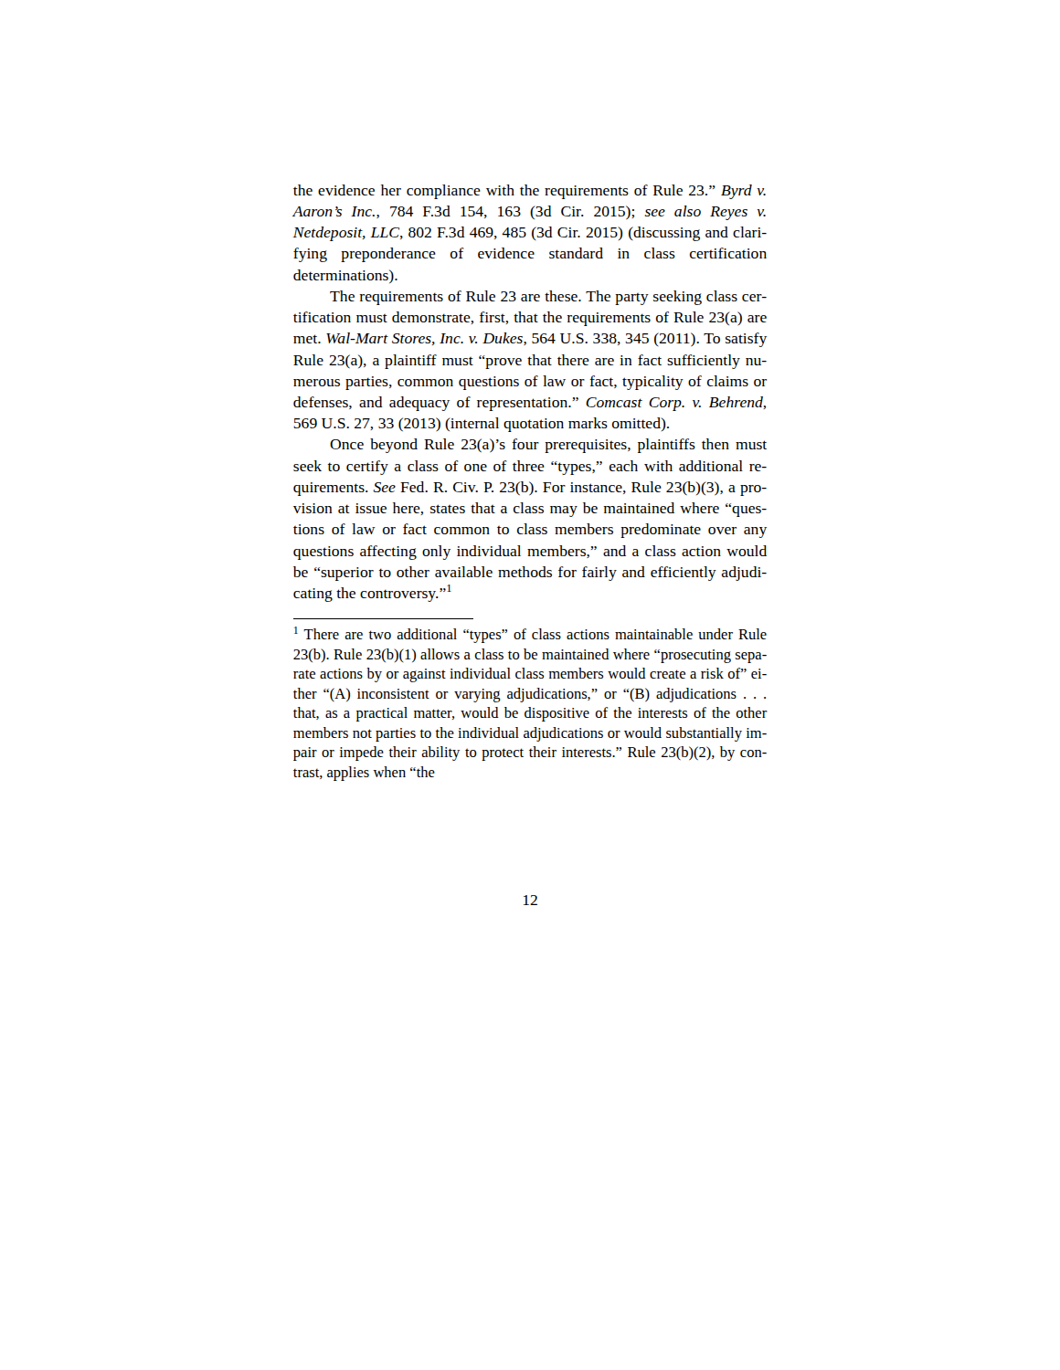the evidence her compliance with the requirements of Rule 23.” Byrd v. Aaron’s Inc., 784 F.3d 154, 163 (3d Cir. 2015); see also Reyes v. Netdeposit, LLC, 802 F.3d 469, 485 (3d Cir. 2015) (discussing and clarifying preponderance of evidence standard in class certification determinations).
The requirements of Rule 23 are these. The party seeking class certification must demonstrate, first, that the requirements of Rule 23(a) are met. Wal-Mart Stores, Inc. v. Dukes, 564 U.S. 338, 345 (2011). To satisfy Rule 23(a), a plaintiff must “prove that there are in fact sufficiently numerous parties, common questions of law or fact, typicality of claims or defenses, and adequacy of representation.” Comcast Corp. v. Behrend, 569 U.S. 27, 33 (2013) (internal quotation marks omitted).
Once beyond Rule 23(a)’s four prerequisites, plaintiffs then must seek to certify a class of one of three “types,” each with additional requirements. See Fed. R. Civ. P. 23(b). For instance, Rule 23(b)(3), a provision at issue here, states that a class may be maintained where “questions of law or fact common to class members predominate over any questions affecting only individual members,” and a class action would be “superior to other available methods for fairly and efficiently adjudicating the controversy.”1
1 There are two additional “types” of class actions maintainable under Rule 23(b). Rule 23(b)(1) allows a class to be maintained where “prosecuting separate actions by or against individual class members would create a risk of” either “(A) inconsistent or varying adjudications,” or “(B) adjudications . . . that, as a practical matter, would be dispositive of the interests of the other members not parties to the individual adjudications or would substantially impair or impede their ability to protect their interests.” Rule 23(b)(2), by contrast, applies when “the
12